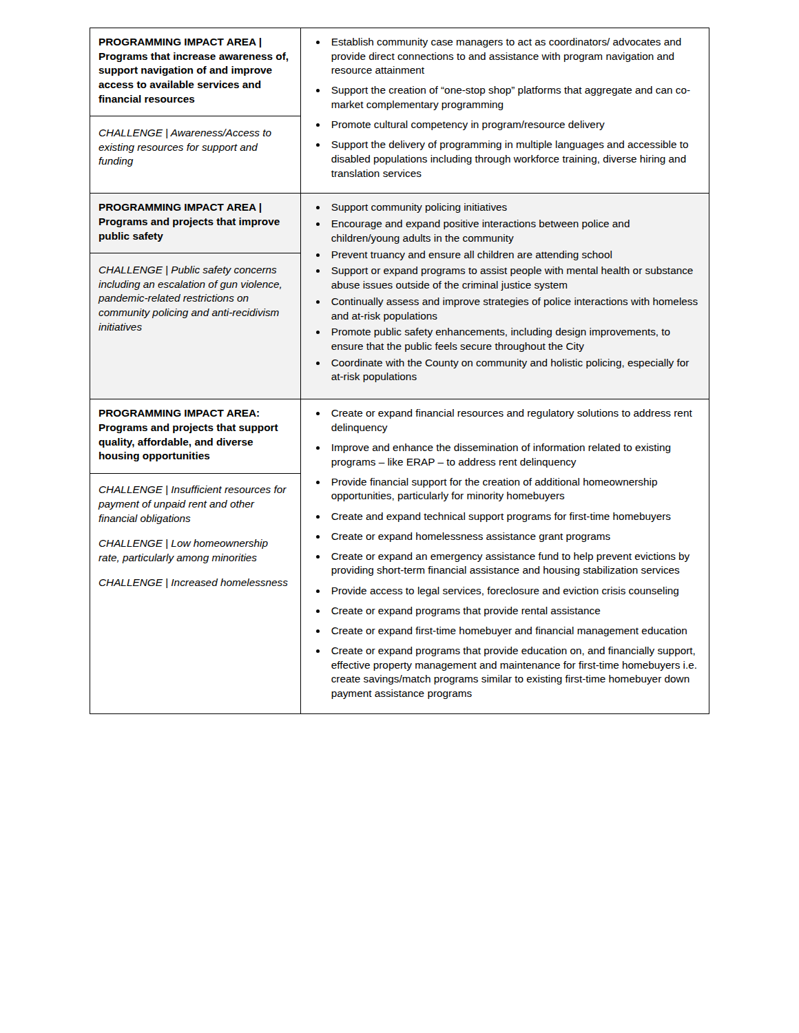| PROGRAMMING IMPACT AREA / Programs that increase awareness of, support navigation of and improve access to available services and financial resources CHALLENGE / Awareness/Access to existing resources for support and funding | Establish community case managers to act as coordinators/ advocates and provide direct connections to and assistance with program navigation and resource attainment Support the creation of “one-stop shop” platforms that aggregate and can co-market complementary programming Promote cultural competency in program/resource delivery Support the delivery of programming in multiple languages and accessible to disabled populations including through workforce training, diverse hiring and translation services |
| PROGRAMMING IMPACT AREA / Programs and projects that improve public safety CHALLENGE / Public safety concerns including an escalation of gun violence, pandemic-related restrictions on community policing and anti-recidivism initiatives | Support community policing initiatives Encourage and expand positive interactions between police and children/young adults in the community Prevent truancy and ensure all children are attending school Support or expand programs to assist people with mental health or substance abuse issues outside of the criminal justice system Continually assess and improve strategies of police interactions with homeless and at-risk populations Promote public safety enhancements, including design improvements, to ensure that the public feels secure throughout the City Coordinate with the County on community and holistic policing, especially for at-risk populations |
| PROGRAMMING IMPACT AREA: Programs and projects that support quality, affordable, and diverse housing opportunities CHALLENGE / Insufficient resources for payment of unpaid rent and other financial obligations CHALLENGE / Low homeownership rate, particularly among minorities CHALLENGE / Increased homelessness | Create or expand financial resources and regulatory solutions to address rent delinquency Improve and enhance the dissemination of information related to existing programs – like ERAP – to address rent delinquency Provide financial support for the creation of additional homeownership opportunities, particularly for minority homebuyers Create and expand technical support programs for first-time homebuyers Create or expand homelessness assistance grant programs Create or expand an emergency assistance fund to help prevent evictions by providing short-term financial assistance and housing stabilization services Provide access to legal services, foreclosure and eviction crisis counseling Create or expand programs that provide rental assistance Create or expand first-time homebuyer and financial management education Create or expand programs that provide education on, and financially support, effective property management and maintenance for first-time homebuyers i.e. create savings/match programs similar to existing first-time homebuyer down payment assistance programs |